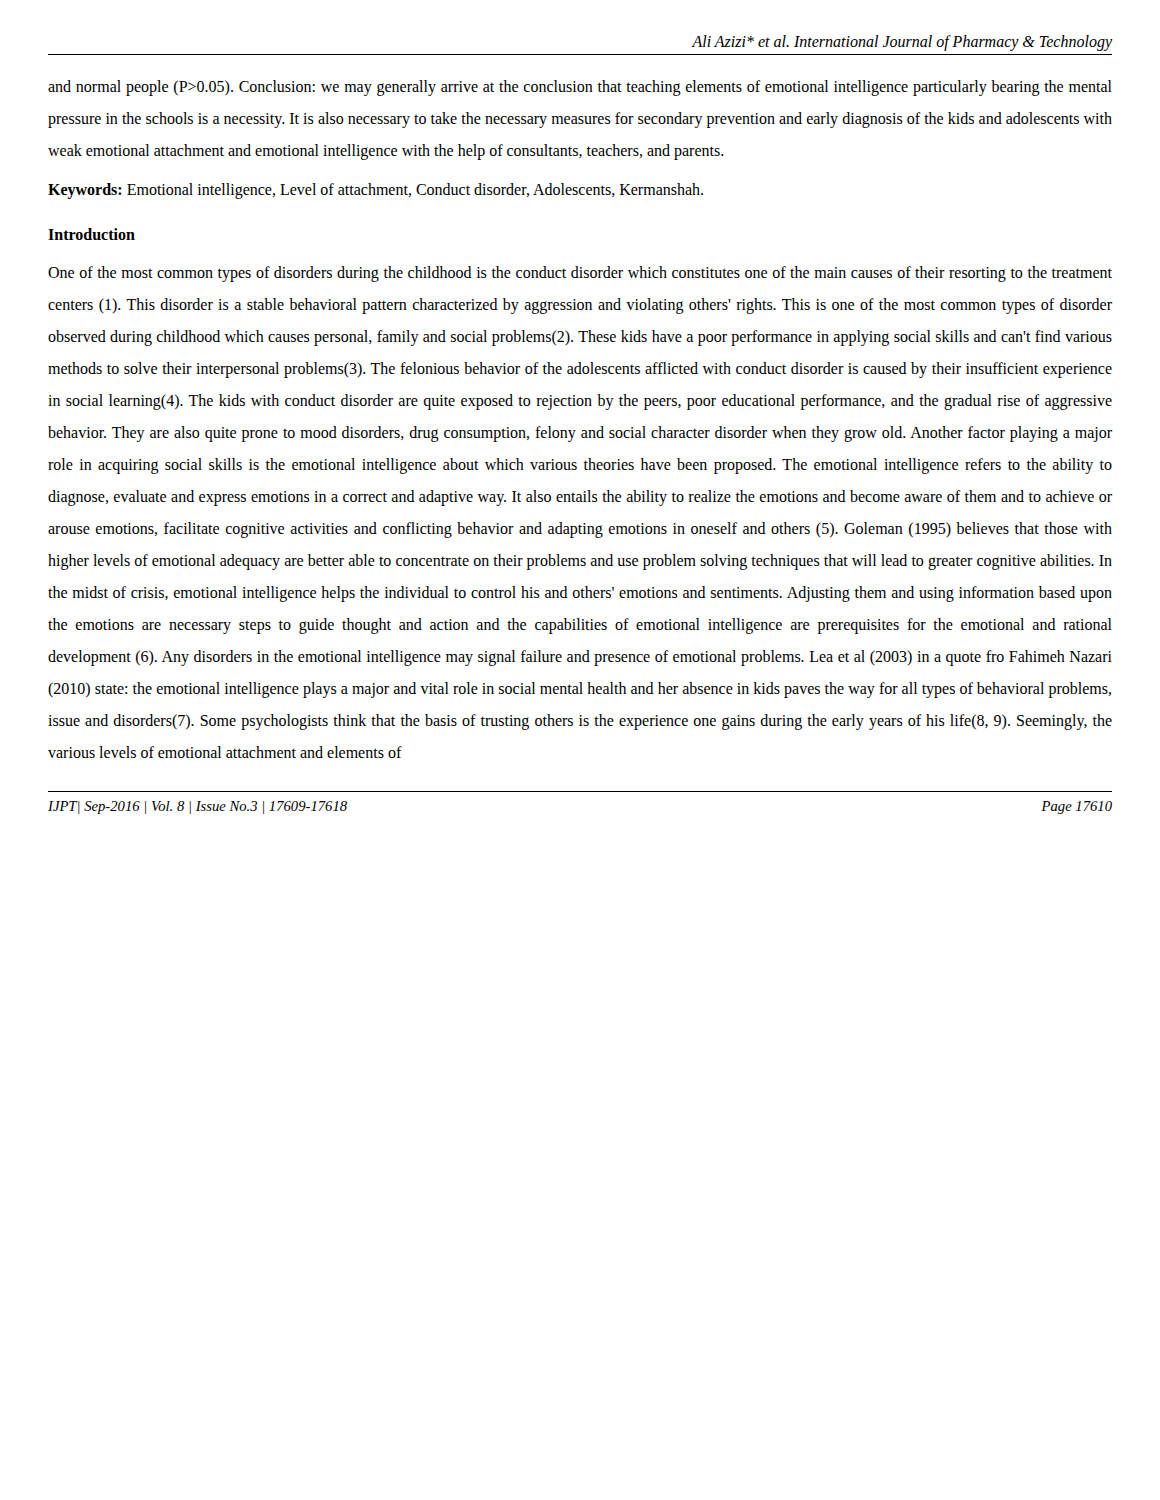Ali Azizi* et al. International Journal of Pharmacy & Technology
and normal people (P>0.05). Conclusion: we may generally arrive at the conclusion that teaching elements of emotional intelligence particularly bearing the mental pressure in the schools is a necessity. It is also necessary to take the necessary measures for secondary prevention and early diagnosis of the kids and adolescents with weak emotional attachment and emotional intelligence with the help of consultants, teachers, and parents.
Keywords: Emotional intelligence, Level of attachment, Conduct disorder, Adolescents, Kermanshah.
Introduction
One of the most common types of disorders during the childhood is the conduct disorder which constitutes one of the main causes of their resorting to the treatment centers (1). This disorder is a stable behavioral pattern characterized by aggression and violating others' rights. This is one of the most common types of disorder observed during childhood which causes personal, family and social problems(2). These kids have a poor performance in applying social skills and can't find various methods to solve their interpersonal problems(3). The felonious behavior of the adolescents afflicted with conduct disorder is caused by their insufficient experience in social learning(4). The kids with conduct disorder are quite exposed to rejection by the peers, poor educational performance, and the gradual rise of aggressive behavior. They are also quite prone to mood disorders, drug consumption, felony and social character disorder when they grow old. Another factor playing a major role in acquiring social skills is the emotional intelligence about which various theories have been proposed. The emotional intelligence refers to the ability to diagnose, evaluate and express emotions in a correct and adaptive way. It also entails the ability to realize the emotions and become aware of them and to achieve or arouse emotions, facilitate cognitive activities and conflicting behavior and adapting emotions in oneself and others (5). Goleman (1995) believes that those with higher levels of emotional adequacy are better able to concentrate on their problems and use problem solving techniques that will lead to greater cognitive abilities. In the midst of crisis, emotional intelligence helps the individual to control his and others' emotions and sentiments. Adjusting them and using information based upon the emotions are necessary steps to guide thought and action and the capabilities of emotional intelligence are prerequisites for the emotional and rational development (6). Any disorders in the emotional intelligence may signal failure and presence of emotional problems. Lea et al (2003) in a quote fro Fahimeh Nazari (2010) state: the emotional intelligence plays a major and vital role in social mental health and her absence in kids paves the way for all types of behavioral problems, issue and disorders(7). Some psychologists think that the basis of trusting others is the experience one gains during the early years of his life(8, 9). Seemingly, the various levels of emotional attachment and elements of
IJPT| Sep-2016 | Vol. 8 | Issue No.3 | 17609-17618 Page 17610